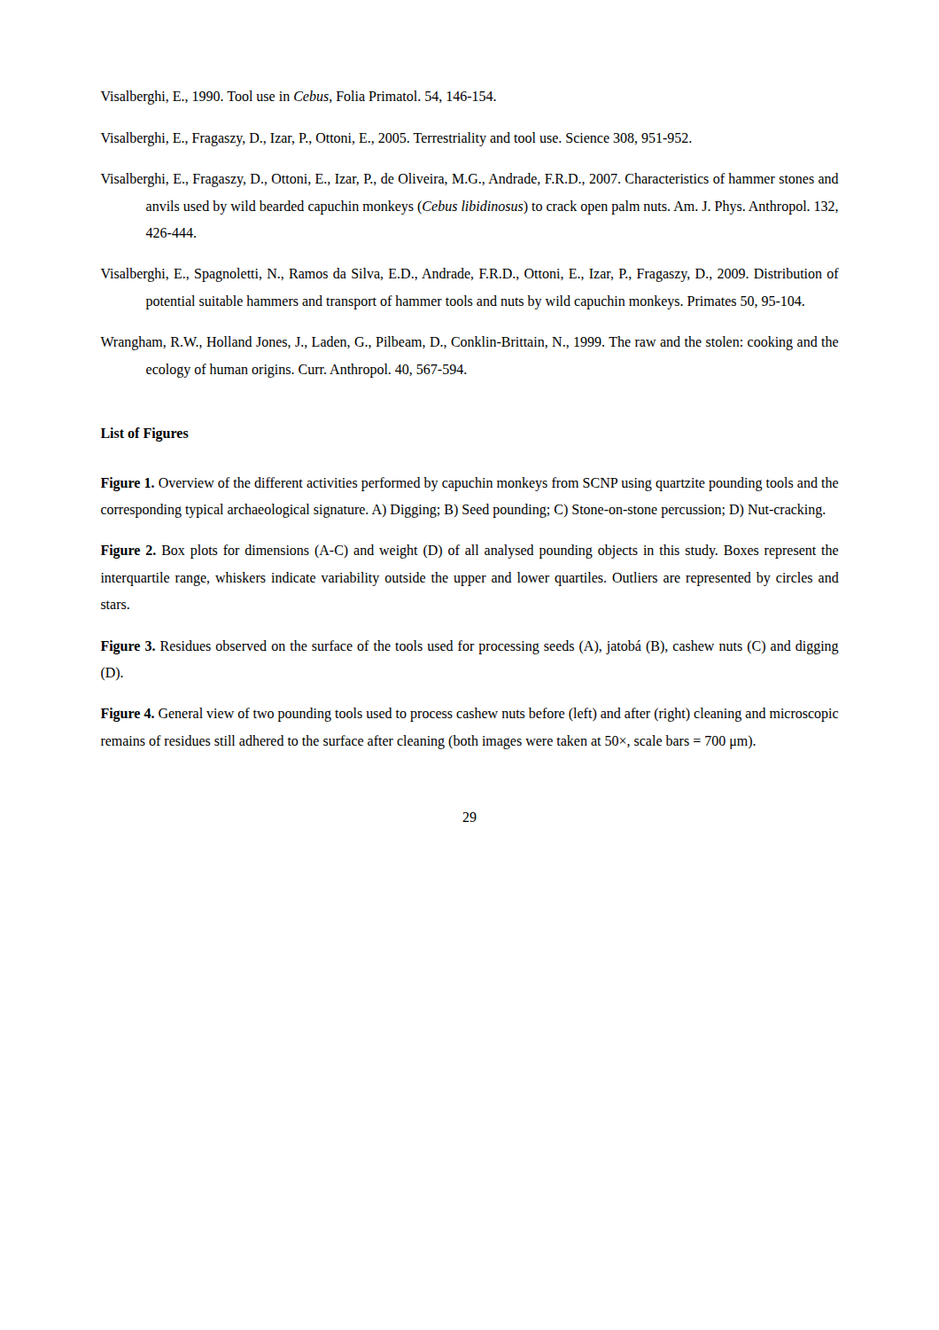Visalberghi, E., 1990. Tool use in Cebus, Folia Primatol. 54, 146-154.
Visalberghi, E., Fragaszy, D., Izar, P., Ottoni, E., 2005. Terrestriality and tool use. Science 308, 951-952.
Visalberghi, E., Fragaszy, D., Ottoni, E., Izar, P., de Oliveira, M.G., Andrade, F.R.D., 2007. Characteristics of hammer stones and anvils used by wild bearded capuchin monkeys (Cebus libidinosus) to crack open palm nuts. Am. J. Phys. Anthropol. 132, 426-444.
Visalberghi, E., Spagnoletti, N., Ramos da Silva, E.D., Andrade, F.R.D., Ottoni, E., Izar, P., Fragaszy, D., 2009. Distribution of potential suitable hammers and transport of hammer tools and nuts by wild capuchin monkeys. Primates 50, 95-104.
Wrangham, R.W., Holland Jones, J., Laden, G., Pilbeam, D., Conklin-Brittain, N., 1999. The raw and the stolen: cooking and the ecology of human origins. Curr. Anthropol. 40, 567-594.
List of Figures
Figure 1. Overview of the different activities performed by capuchin monkeys from SCNP using quartzite pounding tools and the corresponding typical archaeological signature. A) Digging; B) Seed pounding; C) Stone-on-stone percussion; D) Nut-cracking.
Figure 2. Box plots for dimensions (A-C) and weight (D) of all analysed pounding objects in this study. Boxes represent the interquartile range, whiskers indicate variability outside the upper and lower quartiles. Outliers are represented by circles and stars.
Figure 3. Residues observed on the surface of the tools used for processing seeds (A), jatobá (B), cashew nuts (C) and digging (D).
Figure 4. General view of two pounding tools used to process cashew nuts before (left) and after (right) cleaning and microscopic remains of residues still adhered to the surface after cleaning (both images were taken at 50×, scale bars = 700 μm).
29